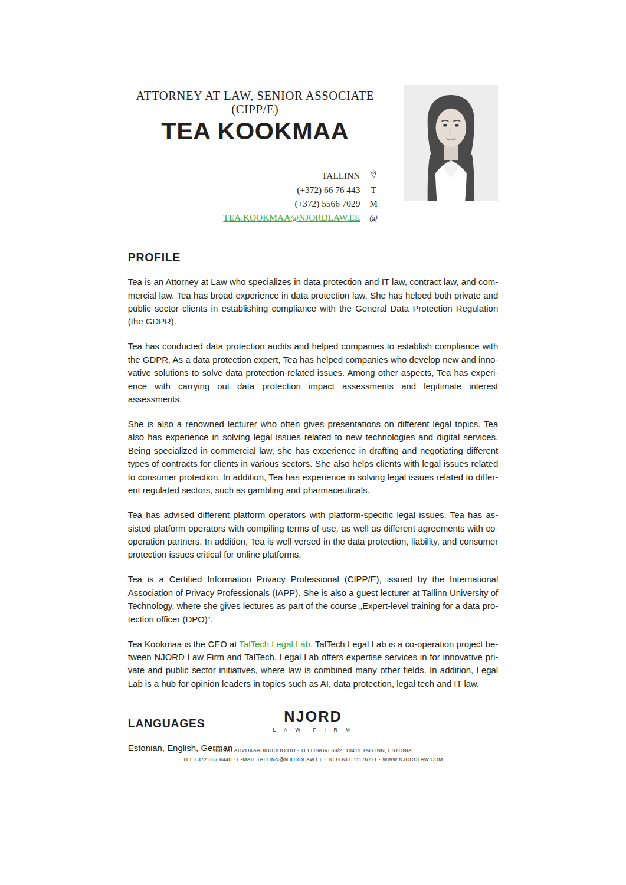ATTORNEY AT LAW, SENIOR ASSOCIATE (CIPP/E)
TEA KOOKMAA
| TALLINN | |
| (+372) 66 76 443 | T |
| (+372) 5566 7029 | M |
| TEA.KOOKMAA@NJORDLAW.EE | @ |
PROFILE
Tea is an Attorney at Law who specializes in data protection and IT law, contract law, and commercial law. Tea has broad experience in data protection law. She has helped both private and public sector clients in establishing compliance with the General Data Protection Regulation (the GDPR).
Tea has conducted data protection audits and helped companies to establish compliance with the GDPR. As a data protection expert, Tea has helped companies who develop new and innovative solutions to solve data protection-related issues. Among other aspects, Tea has experience with carrying out data protection impact assessments and legitimate interest assessments.
She is also a renowned lecturer who often gives presentations on different legal topics. Tea also has experience in solving legal issues related to new technologies and digital services. Being specialized in commercial law, she has experience in drafting and negotiating different types of contracts for clients in various sectors. She also helps clients with legal issues related to consumer protection. In addition, Tea has experience in solving legal issues related to different regulated sectors, such as gambling and pharmaceuticals.
Tea has advised different platform operators with platform-specific legal issues. Tea has assisted platform operators with compiling terms of use, as well as different agreements with co-operation partners. In addition, Tea is well-versed in the data protection, liability, and consumer protection issues critical for online platforms.
Tea is a Certified Information Privacy Professional (CIPP/E), issued by the International Association of Privacy Professionals (IAPP). She is also a guest lecturer at Tallinn University of Technology, where she gives lectures as part of the course „Expert-level training for a data protection officer (DPO)“.
Tea Kookmaa is the CEO at TalTech Legal Lab. TalTech Legal Lab is a co-operation project between NJORD Law Firm and TalTech. Legal Lab offers expertise services in for innovative private and public sector initiatives, where law is combined many other fields. In addition, Legal Lab is a hub for opinion leaders in topics such as AI, data protection, legal tech and IT law.
LANGUAGES
Estonian, English, German
NJORD
L A W F I R M
NJORD ADVOKAADIBÜROO OÜ · TELLISKIVI 60/2, 10412 TALLINN, ESTONIA
TEL +372 667 6440 · E-MAIL TALLINN@NJORDLAW.EE · REG.NO. 11176771 · WWW.NJORDLAW.COM